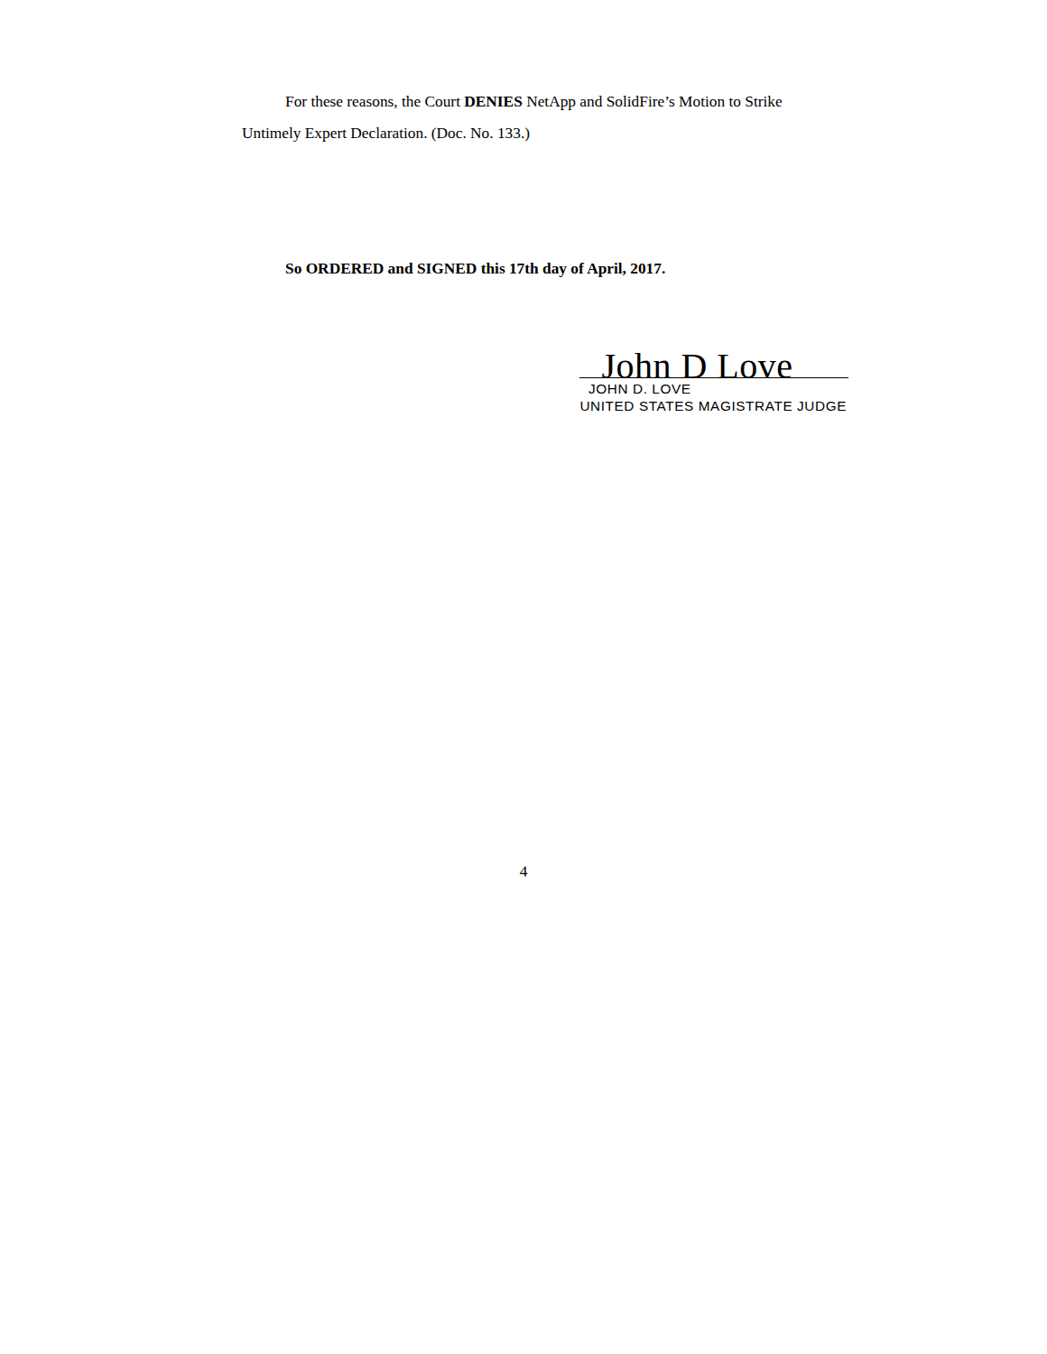For these reasons, the Court DENIES NetApp and SolidFire’s Motion to Strike Untimely Expert Declaration. (Doc. No. 133.)
So ORDERED and SIGNED this 17th day of April, 2017.
John D Love
JOHN D. LOVE
UNITED STATES MAGISTRATE JUDGE
4